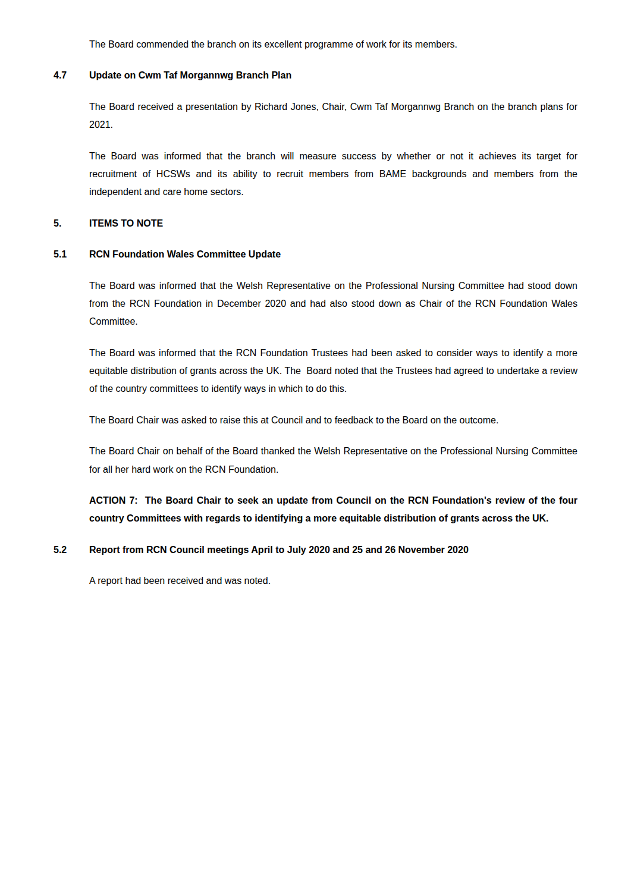The Board commended the branch on its excellent programme of work for its members.
4.7
Update on Cwm Taf Morgannwg Branch Plan
The Board received a presentation by Richard Jones, Chair, Cwm Taf Morgannwg Branch on the branch plans for 2021.
The Board was informed that the branch will measure success by whether or not it achieves its target for recruitment of HCSWs and its ability to recruit members from BAME backgrounds and members from the independent and care home sectors.
5.
ITEMS TO NOTE
5.1
RCN Foundation Wales Committee Update
The Board was informed that the Welsh Representative on the Professional Nursing Committee had stood down from the RCN Foundation in December 2020 and had also stood down as Chair of the RCN Foundation Wales Committee.
The Board was informed that the RCN Foundation Trustees had been asked to consider ways to identify a more equitable distribution of grants across the UK. The Board noted that the Trustees had agreed to undertake a review of the country committees to identify ways in which to do this.
The Board Chair was asked to raise this at Council and to feedback to the Board on the outcome.
The Board Chair on behalf of the Board thanked the Welsh Representative on the Professional Nursing Committee for all her hard work on the RCN Foundation.
ACTION 7: The Board Chair to seek an update from Council on the RCN Foundation's review of the four country Committees with regards to identifying a more equitable distribution of grants across the UK.
5.2
Report from RCN Council meetings April to July 2020 and 25 and 26 November 2020
A report had been received and was noted.